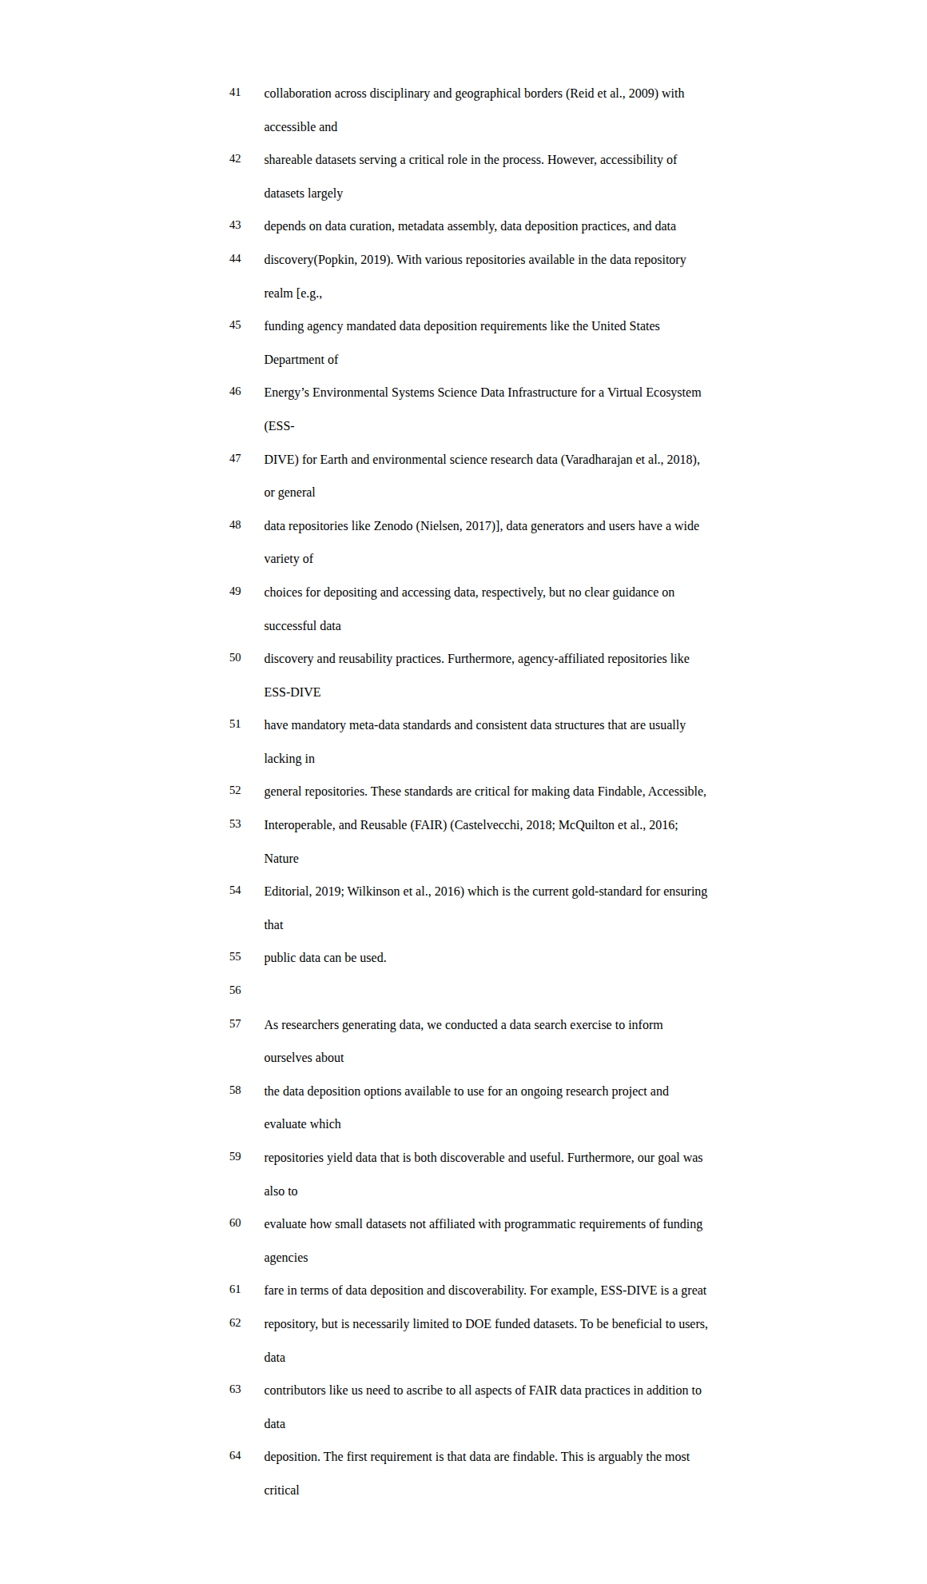collaboration across disciplinary and geographical borders (Reid et al., 2009) with accessible and
shareable datasets serving a critical role in the process. However, accessibility of datasets largely
depends on data curation, metadata assembly, data deposition practices, and data
discovery(Popkin, 2019). With various repositories available in the data repository realm [e.g.,
funding agency mandated data deposition requirements like the United States Department of
Energy’s Environmental Systems Science Data Infrastructure for a Virtual Ecosystem (ESS-
DIVE) for Earth and environmental science research data (Varadharajan et al., 2018), or general
data repositories like Zenodo (Nielsen, 2017)], data generators and users have a wide variety of
choices for depositing and accessing data, respectively, but no clear guidance on successful data
discovery and reusability practices. Furthermore, agency-affiliated repositories like ESS-DIVE
have mandatory meta-data standards and consistent data structures that are usually lacking in
general repositories. These standards are critical for making data Findable, Accessible,
Interoperable, and Reusable (FAIR) (Castelvecchi, 2018; McQuilton et al., 2016; Nature
Editorial, 2019; Wilkinson et al., 2016) which is the current gold-standard for ensuring that
public data can be used.
As researchers generating data, we conducted a data search exercise to inform ourselves about
the data deposition options available to use for an ongoing research project and evaluate which
repositories yield data that is both discoverable and useful. Furthermore, our goal was also to
evaluate how small datasets not affiliated with programmatic requirements of funding agencies
fare in terms of data deposition and discoverability. For example, ESS-DIVE is a great
repository, but is necessarily limited to DOE funded datasets. To be beneficial to users, data
contributors like us need to ascribe to all aspects of FAIR data practices in addition to data
deposition. The first requirement is that data are findable. This is arguably the most critical